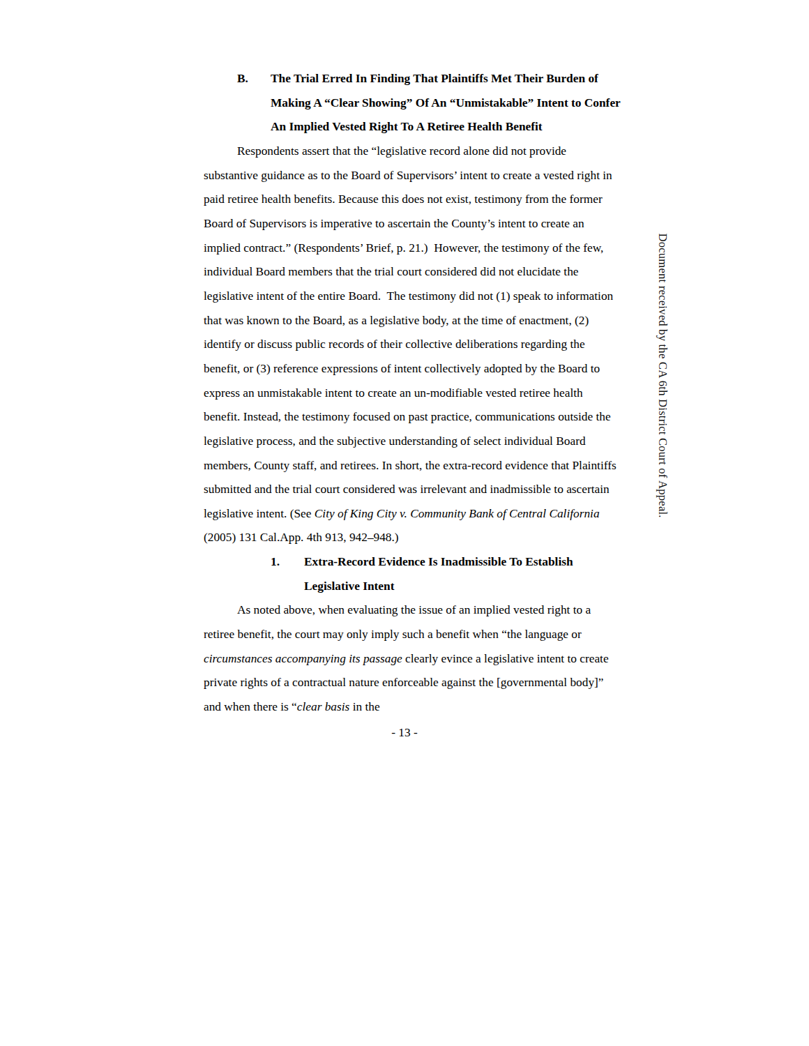Document received by the CA 6th District Court of Appeal.
B.
The Trial Erred In Finding That Plaintiffs Met Their Burden of Making A “Clear Showing” Of An “Unmistakable” Intent to Confer An Implied Vested Right To A Retiree Health Benefit
Respondents assert that the “legislative record alone did not provide substantive guidance as to the Board of Supervisors’ intent to create a vested right in paid retiree health benefits. Because this does not exist, testimony from the former Board of Supervisors is imperative to ascertain the County’s intent to create an implied contract.” (Respondents’ Brief, p. 21.) However, the testimony of the few, individual Board members that the trial court considered did not elucidate the legislative intent of the entire Board. The testimony did not (1) speak to information that was known to the Board, as a legislative body, at the time of enactment, (2) identify or discuss public records of their collective deliberations regarding the benefit, or (3) reference expressions of intent collectively adopted by the Board to express an unmistakable intent to create an un-modifiable vested retiree health benefit. Instead, the testimony focused on past practice, communications outside the legislative process, and the subjective understanding of select individual Board members, County staff, and retirees. In short, the extra-record evidence that Plaintiffs submitted and the trial court considered was irrelevant and inadmissible to ascertain legislative intent. (See City of King City v. Community Bank of Central California (2005) 131 Cal.App. 4th 913, 942–948.)
1.
Extra-Record Evidence Is Inadmissible To Establish
Legislative Intent
As noted above, when evaluating the issue of an implied vested right to a retiree benefit, the court may only imply such a benefit when “the language or circumstances accompanying its passage clearly evince a legislative intent to create private rights of a contractual nature enforceable against the [governmental body]” and when there is “clear basis in the
- 13 -